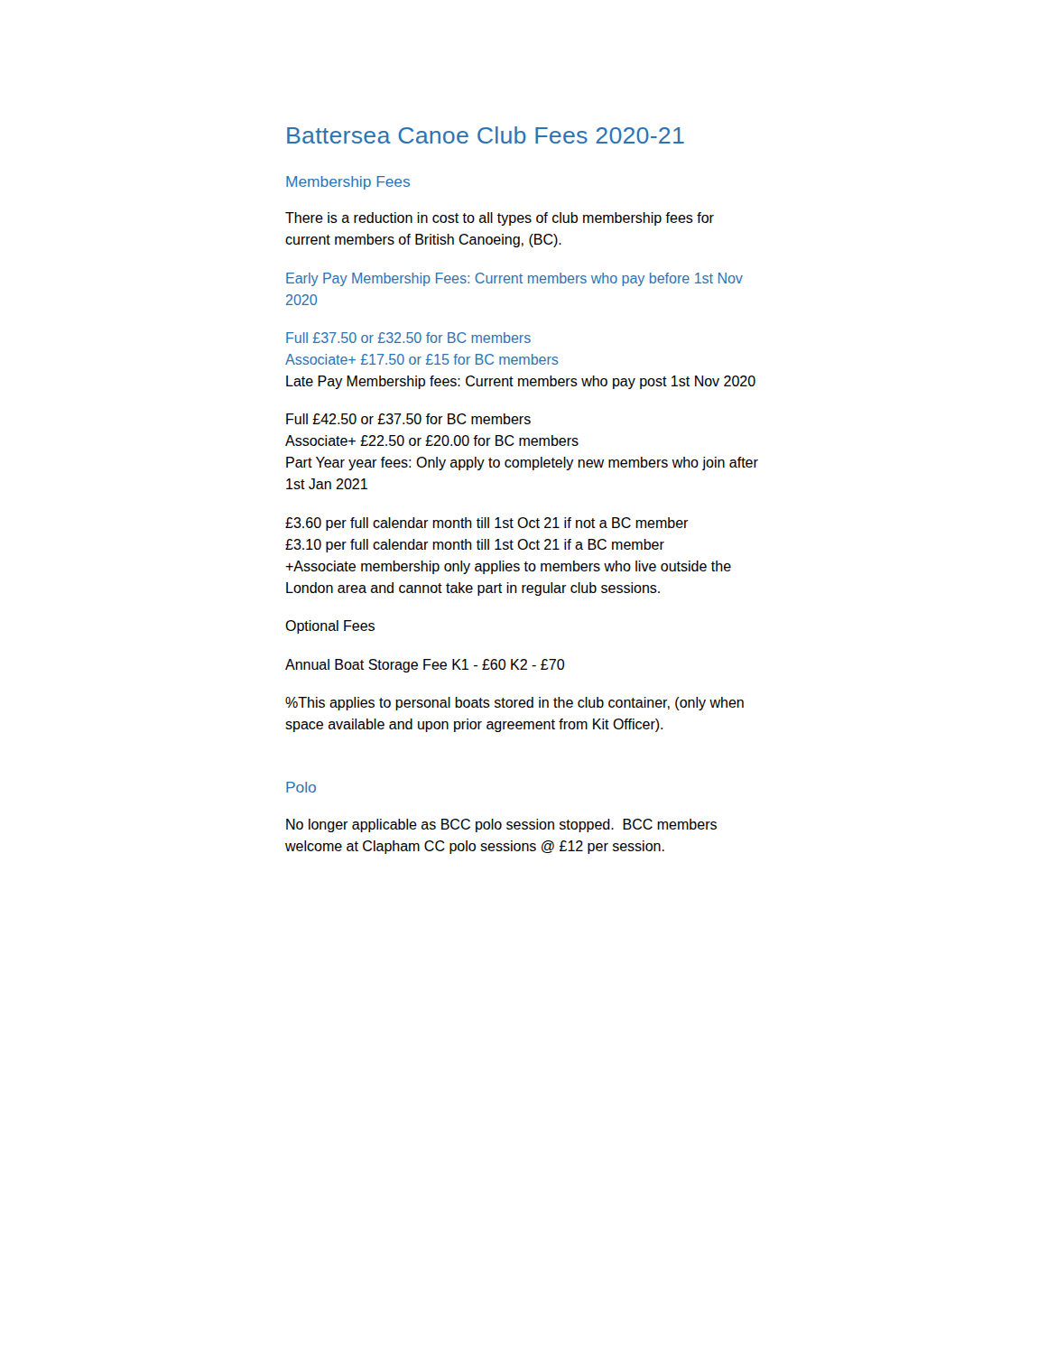Battersea Canoe Club Fees 2020-21
Membership Fees
There is a reduction in cost to all types of club membership fees for current members of British Canoeing, (BC).
Early Pay Membership Fees: Current members who pay before 1st Nov 2020
Full £37.50 or £32.50 for BC members
Associate+ £17.50 or £15 for BC members
Late Pay Membership fees: Current members who pay post 1st Nov 2020
Full £42.50 or £37.50 for BC members
Associate+ £22.50 or £20.00 for BC members
Part Year year fees: Only apply to completely new members who join after 1st Jan 2021
£3.60 per full calendar month till 1st Oct 21 if not a BC member
£3.10 per full calendar month till 1st Oct 21 if a BC member
+Associate membership only applies to members who live outside the London area and cannot take part in regular club sessions.
Optional Fees
Annual Boat Storage Fee K1 - £60 K2 - £70
%This applies to personal boats stored in the club container, (only when space available and upon prior agreement from Kit Officer).
Polo
No longer applicable as BCC polo session stopped. BCC members welcome at Clapham CC polo sessions @ £12 per session.